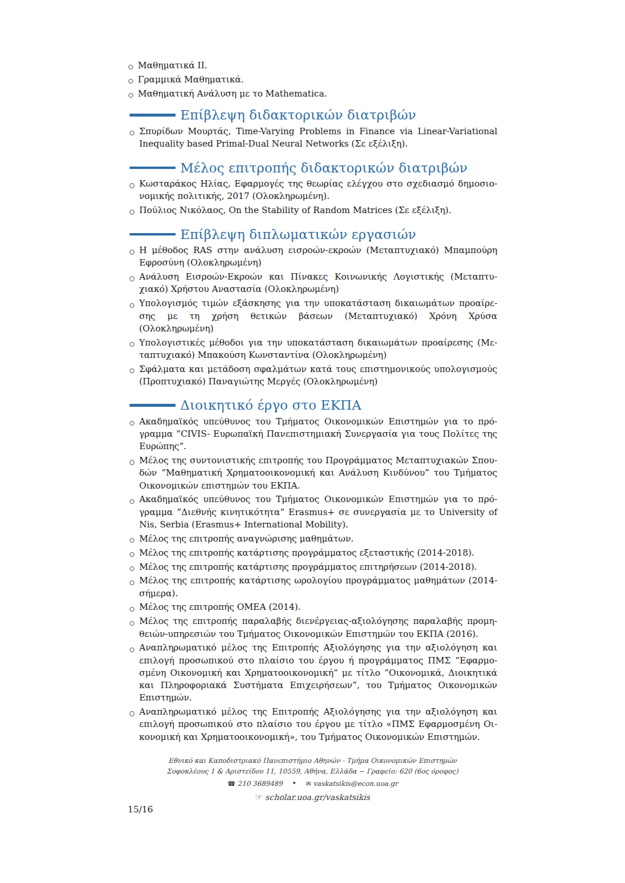Μαθηματικά II.
Γραμμικά Μαθηματικά.
Μαθηματική Ανάλυση με το Mathematica.
Επίβλεψη διδακτορικών διατριβών
Σπυρίδων Μουρτάς, Time-Varying Problems in Finance via Linear-Variational Inequality based Primal-Dual Neural Networks (Σε εξέλιξη).
Μέλος επιτροπής διδακτορικών διατριβών
Κωσταράκος Ηλίας, Εφαρμογές της θεωρίας ελέγχου στο σχεδιασμό δημοσιονομικής πολιτικής, 2017 (Ολοκληρωμένη).
Πούλιος Νικόλαος, On the Stability of Random Matrices (Σε εξέλιξη).
Επίβλεψη διπλωματικών εργασιών
Η μέθοδος RAS στην ανάλυση εισροών-εκροών (Μεταπτυχιακό) Μπαμπούρη Εφροσύνη (Ολοκληρωμένη)
Ανάλυση Εισροών-Εκροών και Πίνακες Κοινωνικής Λογιστικής (Μεταπτυχιακό) Χρήστου Αναστασία (Ολοκληρωμένη)
Υπολογισμός τιμών εξάσκησης για την υποκατάσταση δικαιωμάτων προαίρεσης με τη χρήση θετικών βάσεων (Μεταπτυχιακό) Χρόνη Χρύσα (Ολοκληρωμένη)
Υπολογιστικές μέθοδοι για την υποκατάσταση δικαιωμάτων προαίρεσης (Μεταπτυχιακό) Μπακούση Κωνσταντίνα (Ολοκληρωμένη)
Σφάλματα και μετάδοση σφαλμάτων κατά τους επιστημονικούς υπολογισμούς (Προπτυχιακό) Παναγιώτης Μεργές (Ολοκληρωμένη)
Διοικητικό έργο στο ΕΚΠΑ
Ακαδημαϊκός υπεύθυνος του Τμήματος Οικονομικών Επιστημών για το πρόγραμμα ”CIVIS- Ευρωπαϊκή Πανεπιστημιακή Συνεργασία για τους Πολίτες της Ευρώπης”.
Μέλος της συντονιστικής επιτροπής του Προγράμματος Μεταπτυχιακών Σπουδών ”Μαθηματική Χρηματοοικονομική και Ανάλυση Κινδύνου” του Τμήματος Οικονομικών επιστημών του ΕΚΠΑ.
Ακαδημαϊκός υπεύθυνος του Τμήματος Οικονομικών Επιστημών για το πρόγραμμα ”Διεθνής κινητικότητα” Erasmus+ σε συνεργασία με το University of Nis, Serbia (Erasmus+ International Mobility).
Μέλος της επιτροπής αναγνώρισης μαθημάτων.
Μέλος της επιτροπής κατάρτισης προγράμματος εξεταστικής (2014-2018).
Μέλος της επιτροπής κατάρτισης προγράμματος επιτηρήσεων (2014-2018).
Μέλος της επιτροπής κατάρτισης ωρολογίου προγράμματος μαθημάτων (2014-σήμερα).
Μέλος της επιτροπής ΟΜΕΑ (2014).
Μέλος της επιτροπής παραλαβής διενέργειας-αξιολόγησης παραλαβής προμηθειών-υπηρεσιών του Τμήματος Οικονομικών Επιστημών του ΕΚΠΑ (2016).
Αναπληρωματικό μέλος της Επιτροπής Αξιολόγησης για την αξιολόγηση και επιλογή προσωπικού στο πλαίσιο του έργου ή προγράμματος ΠΜΣ ”Εφαρμοσμένη Οικονομική και Χρηματοοικονομική” με τίτλο ”Οικονομικά, Διοικητικά και Πληροφοριακά Συστήματα Επιχειρήσεων”, του Τμήματος Οικονομικών Επιστημών.
Αναπληρωματικό μέλος της Επιτροπής Αξιολόγησης για την αξιολόγηση και επιλογή προσωπικού στο πλαίσιο του έργου με τίτλο «ΠΜΣ Εφαρμοσμένη Οικονομική και Χρηματοοικονομική», του Τμήματος Οικονομικών Επιστημών.
Εθνικό και Καποδιστριακό Πανεπιστήμιο Αθηνών - Τμήμα Οικονομικών Επιστημών
Σοφοκλέους 1 & Αριστείδου 11, 10559, Αθήνα, Ελλάδα − Γραφείο: 620 (6ος όροφος)
☎210 3689489 ✉vaskatsikis@econ.uoa.gr
☞scholar.uoa.gr/vaskatsikis
15/16